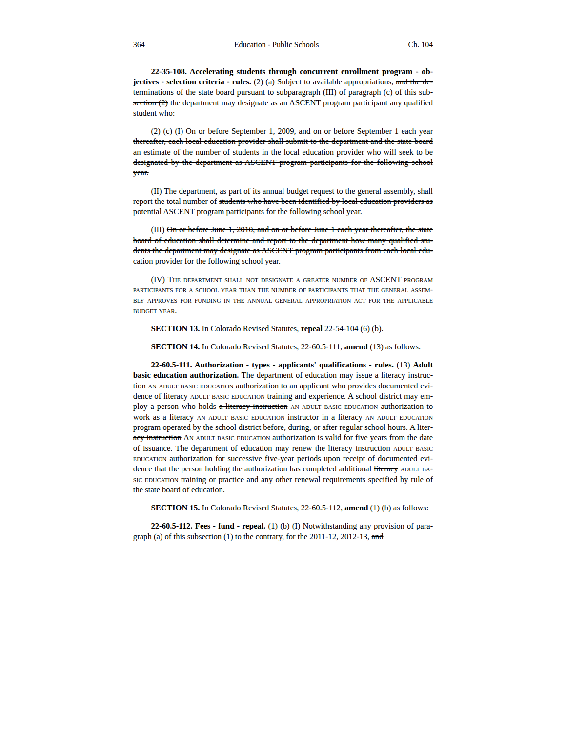364 Education - Public Schools Ch. 104
22-35-108. Accelerating students through concurrent enrollment program - objectives - selection criteria - rules. (2) (a) Subject to available appropriations, and the determinations of the state board pursuant to subparagraph (III) of paragraph (c) of this subsection (2) the department may designate as an ASCENT program participant any qualified student who:
(2) (c) (I) On or before September 1, 2009, and on or before September 1 each year thereafter, each local education provider shall submit to the department and the state board an estimate of the number of students in the local education provider who will seek to be designated by the department as ASCENT program participants for the following school year.
(II) The department, as part of its annual budget request to the general assembly, shall report the total number of students who have been identified by local education providers as potential ASCENT program participants for the following school year.
(III) On or before June 1, 2010, and on or before June 1 each year thereafter, the state board of education shall determine and report to the department how many qualified students the department may designate as ASCENT program participants from each local education provider for the following school year.
(IV) The department shall not designate a greater number of ASCENT program participants for a school year than the number of participants that the general assembly approves for funding in the annual general appropriation act for the applicable budget year.
SECTION 13. In Colorado Revised Statutes, repeal 22-54-104 (6) (b).
SECTION 14. In Colorado Revised Statutes, 22-60.5-111, amend (13) as follows:
22-60.5-111. Authorization - types - applicants' qualifications - rules. (13) Adult basic education authorization. The department of education may issue a literacy instruction an adult basic education authorization to an applicant who provides documented evidence of literacy adult basic education training and experience. A school district may employ a person who holds a literacy instruction an adult basic education authorization to work as a literacy an adult basic education instructor in a literacy an adult education program operated by the school district before, during, or after regular school hours. A literacy instruction An adult basic education authorization is valid for five years from the date of issuance. The department of education may renew the literacy instruction adult basic education authorization for successive five-year periods upon receipt of documented evidence that the person holding the authorization has completed additional literacy adult basic education training or practice and any other renewal requirements specified by rule of the state board of education.
SECTION 15. In Colorado Revised Statutes, 22-60.5-112, amend (1) (b) as follows:
22-60.5-112. Fees - fund - repeal. (1) (b) (I) Notwithstanding any provision of paragraph (a) of this subsection (1) to the contrary, for the 2011-12, 2012-13, and